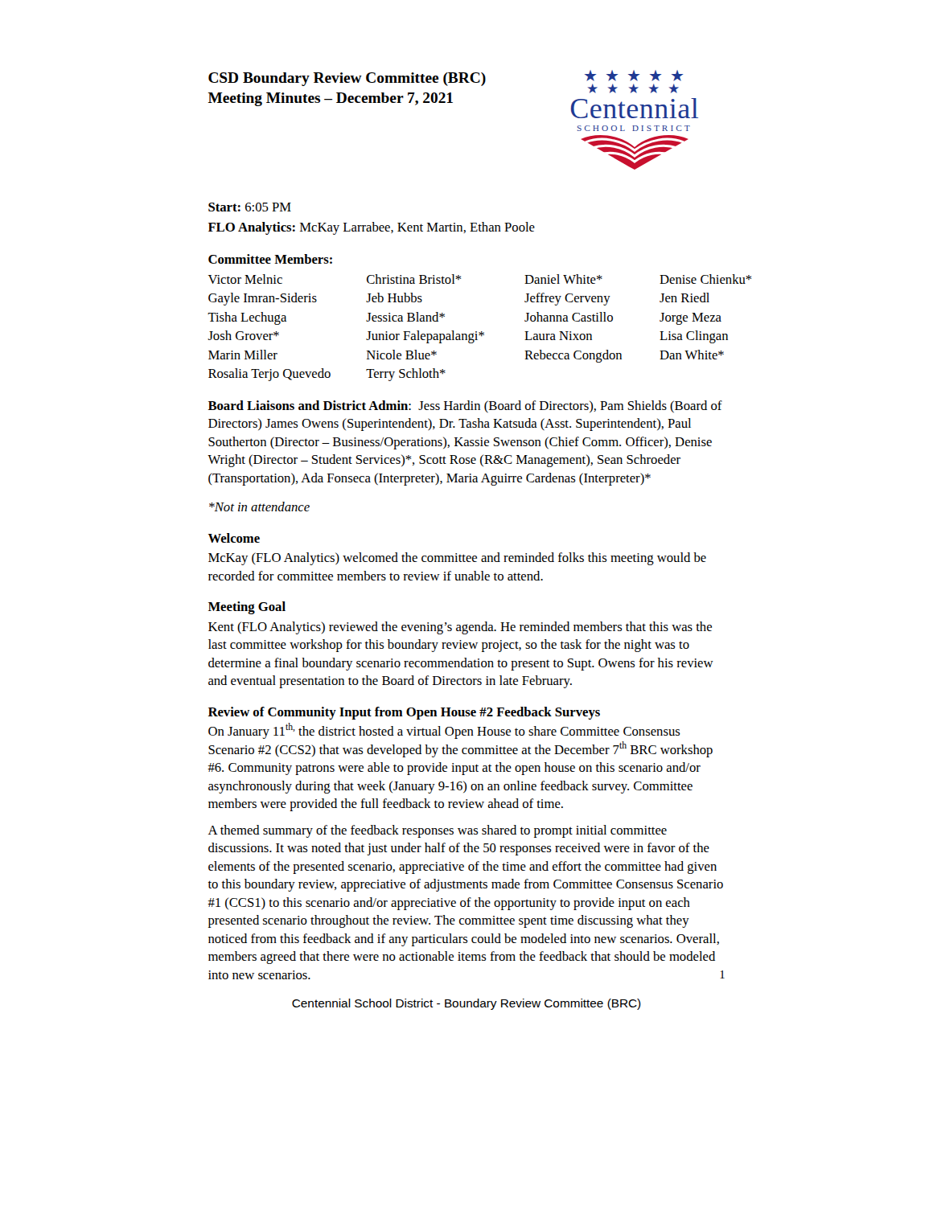CSD Boundary Review Committee (BRC)
Meeting Minutes – December 7, 2021
★ ★ ★ ★ ★ ★ ★ ★ ★ ★ Centennial SCHOOL DISTRICT
Start: 6:05 PM
FLO Analytics: McKay Larrabee, Kent Martin, Ethan Poole
Committee Members:
Victor Melnic
Christina Bristol*
Daniel White*
Denise Chienku*
Gayle Imran-Sideris
Jeb Hubbs
Jeffrey Cerveny
Jen Riedl
Tisha Lechuga
Jessica Bland*
Johanna Castillo
Jorge Meza
Josh Grover*
Junior Falepapalangi*
Laura Nixon
Lisa Clingan
Marin Miller
Nicole Blue*
Rebecca Congdon
Dan White*
Rosalia Terjo Quevedo
Terry Schloth*
Board Liaisons and District Admin: Jess Hardin (Board of Directors), Pam Shields (Board of Directors) James Owens (Superintendent), Dr. Tasha Katsuda (Asst. Superintendent), Paul Southerton (Director – Business/Operations), Kassie Swenson (Chief Comm. Officer), Denise Wright (Director – Student Services)*, Scott Rose (R&C Management), Sean Schroeder (Transportation), Ada Fonseca (Interpreter), Maria Aguirre Cardenas (Interpreter)*
*Not in attendance
Welcome
McKay (FLO Analytics) welcomed the committee and reminded folks this meeting would be recorded for committee members to review if unable to attend.
Meeting Goal
Kent (FLO Analytics) reviewed the evening’s agenda. He reminded members that this was the last committee workshop for this boundary review project, so the task for the night was to determine a final boundary scenario recommendation to present to Supt. Owens for his review and eventual presentation to the Board of Directors in late February.
Review of Community Input from Open House #2 Feedback Surveys
On January 11th, the district hosted a virtual Open House to share Committee Consensus Scenario #2 (CCS2) that was developed by the committee at the December 7th BRC workshop #6. Community patrons were able to provide input at the open house on this scenario and/or asynchronously during that week (January 9-16) on an online feedback survey. Committee members were provided the full feedback to review ahead of time.
A themed summary of the feedback responses was shared to prompt initial committee discussions. It was noted that just under half of the 50 responses received were in favor of the elements of the presented scenario, appreciative of the time and effort the committee had given to this boundary review, appreciative of adjustments made from Committee Consensus Scenario #1 (CCS1) to this scenario and/or appreciative of the opportunity to provide input on each presented scenario throughout the review. The committee spent time discussing what they noticed from this feedback and if any particulars could be modeled into new scenarios. Overall, members agreed that there were no actionable items from the feedback that should be modeled into new scenarios.
1
Centennial School District - Boundary Review Committee (BRC)